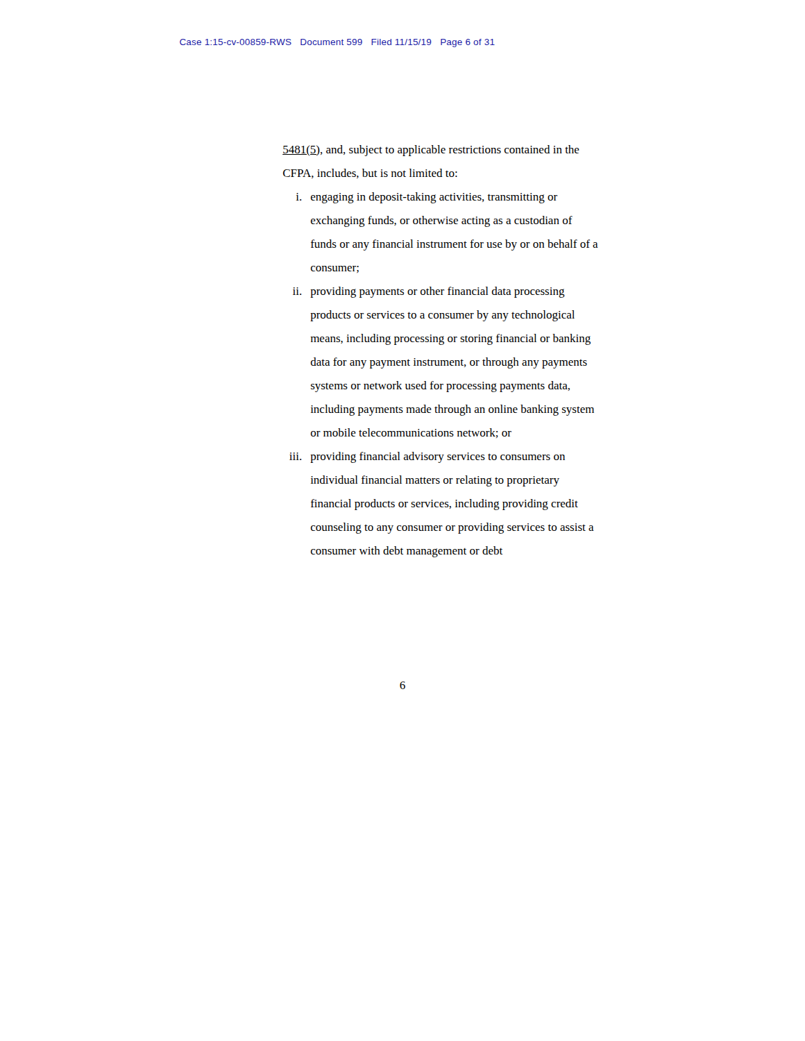Case 1:15-cv-00859-RWS Document 599 Filed 11/15/19 Page 6 of 31
5481(5), and, subject to applicable restrictions contained in the CFPA, includes, but is not limited to:
i. engaging in deposit-taking activities, transmitting or exchanging funds, or otherwise acting as a custodian of funds or any financial instrument for use by or on behalf of a consumer;
ii. providing payments or other financial data processing products or services to a consumer by any technological means, including processing or storing financial or banking data for any payment instrument, or through any payments systems or network used for processing payments data, including payments made through an online banking system or mobile telecommunications network; or
iii. providing financial advisory services to consumers on individual financial matters or relating to proprietary financial products or services, including providing credit counseling to any consumer or providing services to assist a consumer with debt management or debt
6